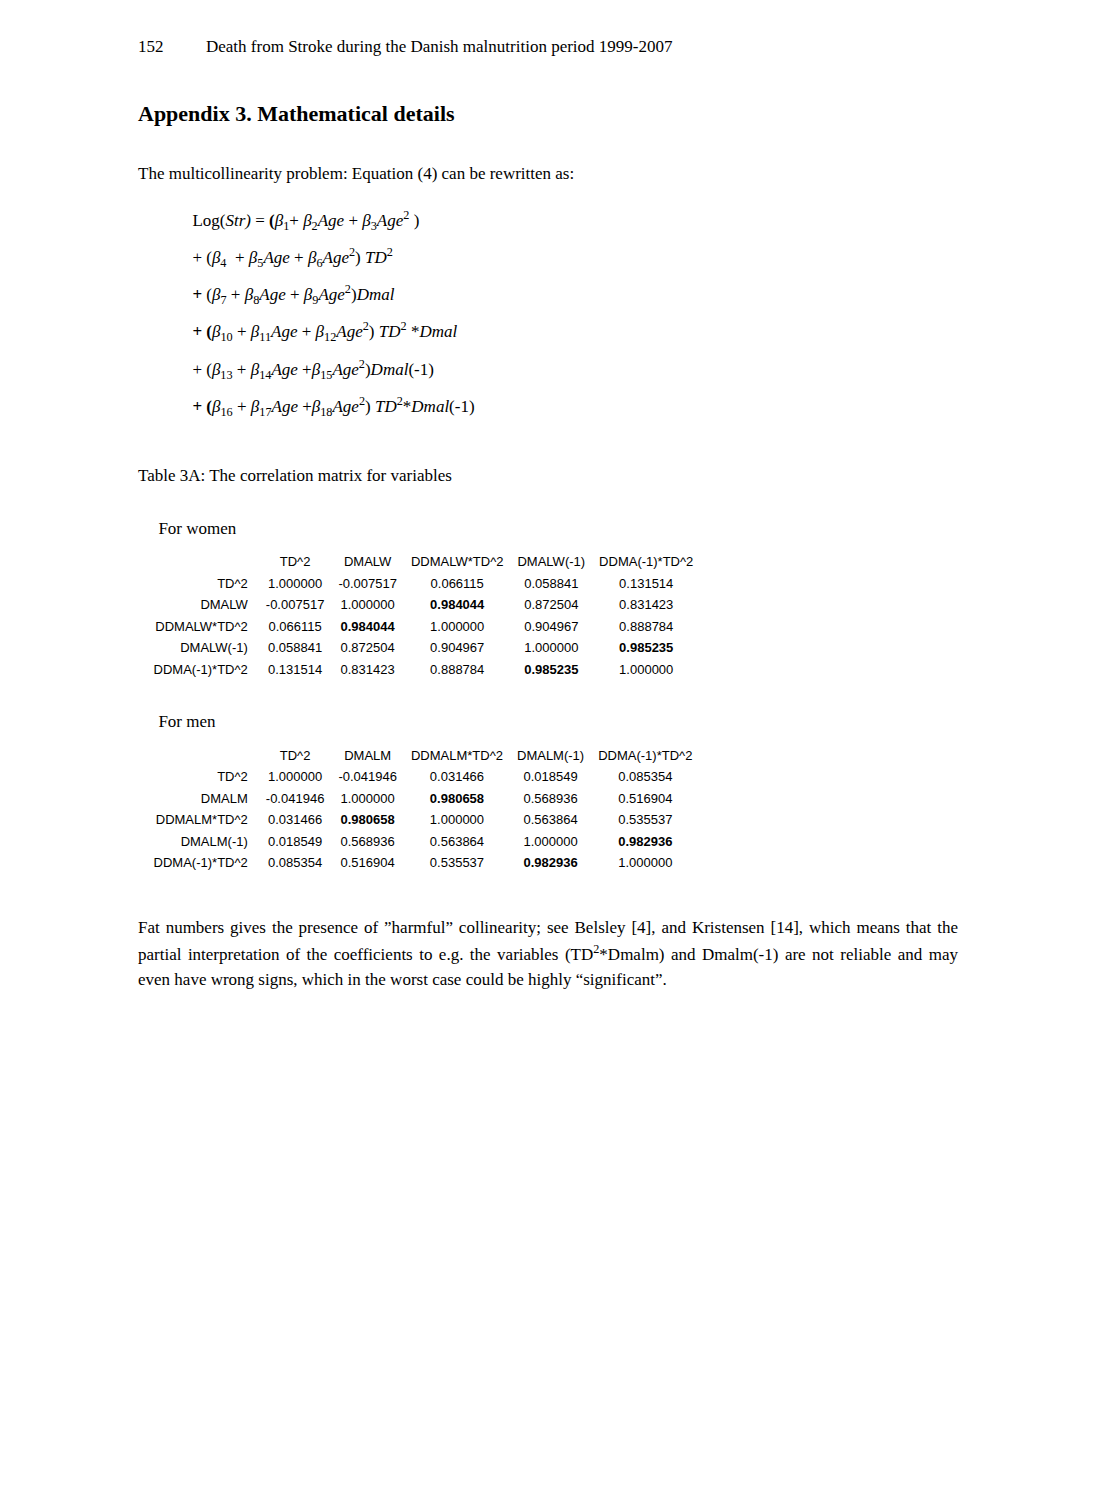152 Death from Stroke during the Danish malnutrition period 1999-2007
Appendix 3. Mathematical details
The multicollinearity problem: Equation (4) can be rewritten as:
Log(Str) = (β1+ β2Age + β3Age2 )
+ (β4 + β5Age + β6Age2) TD2
+ (β7 + β8Age + β9Age2)Dmal
+ (β10 + β11Age + β12Age2) TD2 *Dmal
+ (β13 + β14Age +β15Age2)Dmal(-1)
+ (β16 + β17Age +β18Age2) TD2*Dmal(-1)
Table 3A: The correlation matrix for variables
For women
| | TD^2 | DMALW | DDMALW*TD^2 | DMALW(-1) | DDMA(-1)*TD^2 |
| TD^2 | 1.000000 | -0.007517 | 0.066115 | 0.058841 | 0.131514 |
| DMALW | -0.007517 | 1.000000 | 0.984044 | 0.872504 | 0.831423 |
| DDMALW*TD^2 | 0.066115 | 0.984044 | 1.000000 | 0.904967 | 0.888784 |
| DMALW(-1) | 0.058841 | 0.872504 | 0.904967 | 1.000000 | 0.985235 |
| DDMA(-1)*TD^2 | 0.131514 | 0.831423 | 0.888784 | 0.985235 | 1.000000 |
For men
| | TD^2 | DMALM | DDMALM*TD^2 | DMALM(-1) | DDMA(-1)*TD^2 |
| TD^2 | 1.000000 | -0.041946 | 0.031466 | 0.018549 | 0.085354 |
| DMALM | -0.041946 | 1.000000 | 0.980658 | 0.568936 | 0.516904 |
| DDMALM*TD^2 | 0.031466 | 0.980658 | 1.000000 | 0.563864 | 0.535537 |
| DMALM(-1) | 0.018549 | 0.568936 | 0.563864 | 1.000000 | 0.982936 |
| DDMA(-1)*TD^2 | 0.085354 | 0.516904 | 0.535537 | 0.982936 | 1.000000 |
Fat numbers gives the presence of ”harmful” collinearity; see Belsley [4], and Kristensen [14], which means that the partial interpretation of the coefficients to e.g. the variables (TD2*Dmalm) and Dmalm(-1) are not reliable and may even have wrong signs, which in the worst case could be highly “significant”.